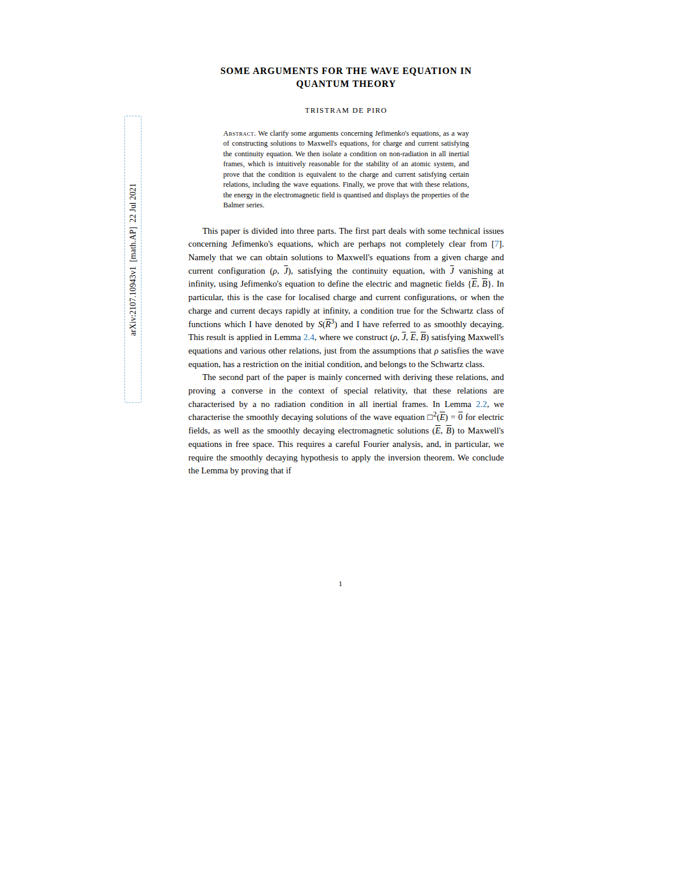arXiv:2107.10943v1 [math.AP] 22 Jul 2021
Some Arguments for the Wave Equation in
Quantum Theory
Tristram de Piro
Abstract. We clarify some arguments concerning Jefimenko's equations, as a way of constructing solutions to Maxwell's equations, for charge and current satisfying the continuity equation. We then isolate a condition on non-radiation in all inertial frames, which is intuitively reasonable for the stability of an atomic system, and prove that the condition is equivalent to the charge and current satisfying certain relations, including the wave equations. Finally, we prove that with these relations, the energy in the electromagnetic field is quantised and displays the properties of the Balmer series.
This paper is divided into three parts. The first part deals with some technical issues concerning Jefimenko's equations, which are perhaps not completely clear from [7]. Namely that we can obtain solutions to Maxwell's equations from a given charge and current configuration (ρ, J), satisfying the continuity equation, with J vanishing at infinity, using Jefimenko's equation to define the electric and magnetic fields {E, B}. In particular, this is the case for localised charge and current configurations, or when the charge and current decays rapidly at infinity, a condition true for the Schwartz class of functions which I have denoted by S(R3) and I have referred to as smoothly decaying. This result is applied in Lemma 2.4, where we construct (ρ, J, E, B) satisfying Maxwell's equations and various other relations, just from the assumptions that ρ satisfies the wave equation, has a restriction on the initial condition, and belongs to the Schwartz class.
The second part of the paper is mainly concerned with deriving these relations, and proving a converse in the context of special relativity, that these relations are characterised by a no radiation condition in all inertial frames. In Lemma 2.2, we characterise the smoothly decaying solutions of the wave equation □2(E) = 0 for electric fields, as well as the smoothly decaying electromagnetic solutions (E, B) to Maxwell's equations in free space. This requires a careful Fourier analysis, and, in particular, we require the smoothly decaying hypothesis to apply the inversion theorem. We conclude the Lemma by proving that if
1